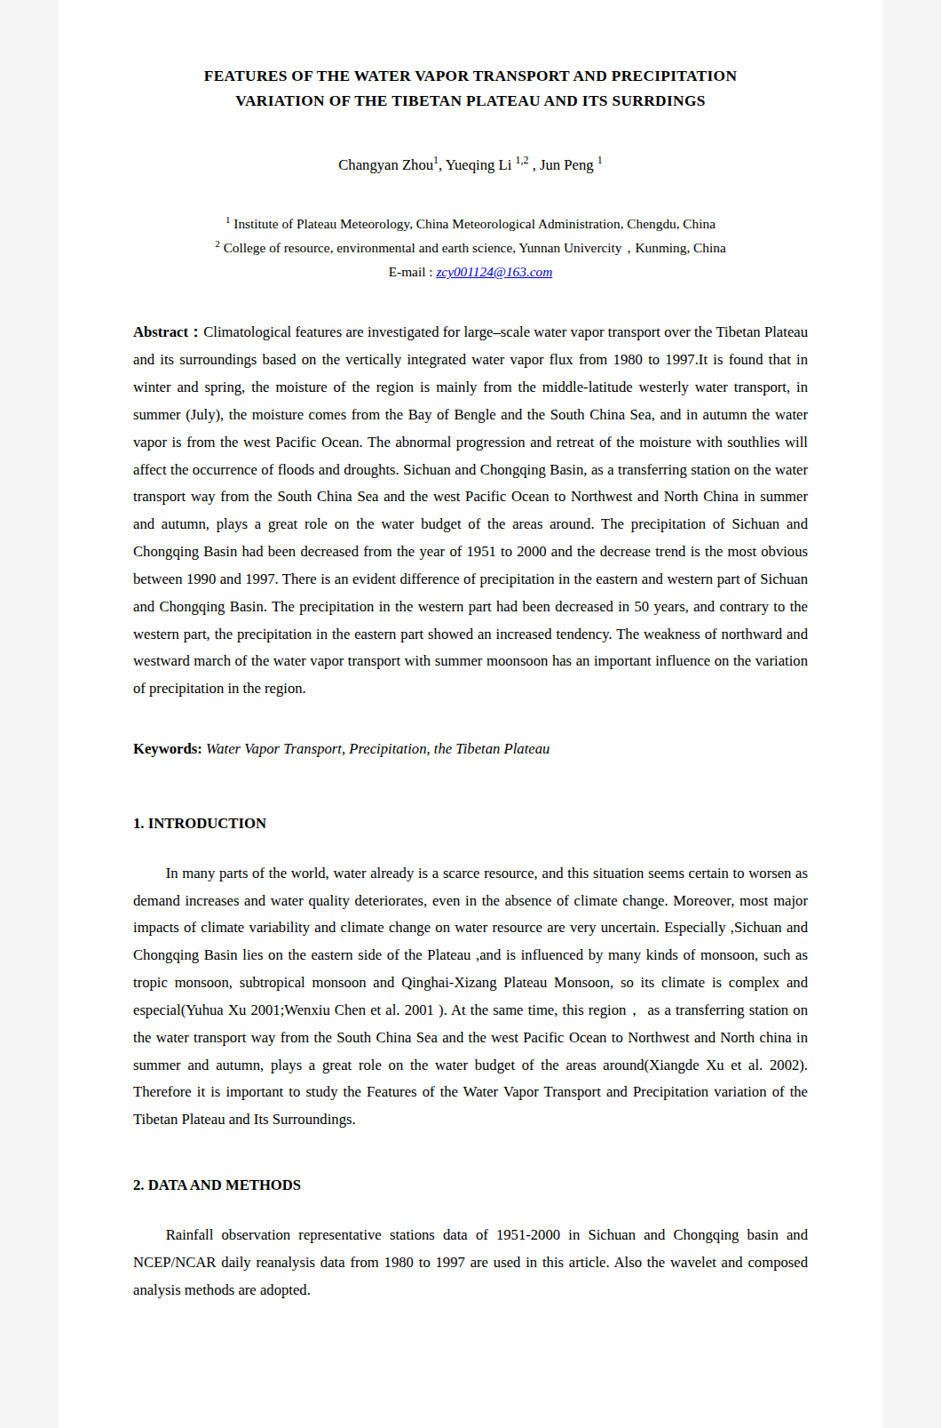Features of the Water Vapor Transport and Precipitation
Variation of the Tibetan Plateau and Its Surrdings
Changyan Zhou1, Yueqing Li 1,2 , Jun Peng 1
1 Institute of Plateau Meteorology, China Meteorological Administration, Chengdu, China
2 College of resource, environmental and earth science, Yunnan Univercity，Kunming, China
E-mail : zcy001124@163.com
Abstract：Climatological features are investigated for large–scale water vapor transport over the Tibetan Plateau and its surroundings based on the vertically integrated water vapor flux from 1980 to 1997.It is found that in winter and spring, the moisture of the region is mainly from the middle-latitude westerly water transport, in summer (July), the moisture comes from the Bay of Bengle and the South China Sea, and in autumn the water vapor is from the west Pacific Ocean. The abnormal progression and retreat of the moisture with southlies will affect the occurrence of floods and droughts. Sichuan and Chongqing Basin, as a transferring station on the water transport way from the South China Sea and the west Pacific Ocean to Northwest and North China in summer and autumn, plays a great role on the water budget of the areas around. The precipitation of Sichuan and Chongqing Basin had been decreased from the year of 1951 to 2000 and the decrease trend is the most obvious between 1990 and 1997. There is an evident difference of precipitation in the eastern and western part of Sichuan and Chongqing Basin. The precipitation in the western part had been decreased in 50 years, and contrary to the western part, the precipitation in the eastern part showed an increased tendency. The weakness of northward and westward march of the water vapor transport with summer moonsoon has an important influence on the variation of precipitation in the region.
Keywords: Water Vapor Transport, Precipitation, the Tibetan Plateau
1. Introduction
In many parts of the world, water already is a scarce resource, and this situation seems certain to worsen as demand increases and water quality deteriorates, even in the absence of climate change. Moreover, most major impacts of climate variability and climate change on water resource are very uncertain. Especially ,Sichuan and Chongqing Basin lies on the eastern side of the Plateau ,and is influenced by many kinds of monsoon, such as tropic monsoon, subtropical monsoon and Qinghai-Xizang Plateau Monsoon, so its climate is complex and especial(Yuhua Xu 2001;Wenxiu Chen et al. 2001 ). At the same time, this region， as a transferring station on the water transport way from the South China Sea and the west Pacific Ocean to Northwest and North china in summer and autumn, plays a great role on the water budget of the areas around(Xiangde Xu et al. 2002). Therefore it is important to study the Features of the Water Vapor Transport and Precipitation variation of the Tibetan Plateau and Its Surroundings.
2. Data and Methods
Rainfall observation representative stations data of 1951-2000 in Sichuan and Chongqing basin and NCEP/NCAR daily reanalysis data from 1980 to 1997 are used in this article. Also the wavelet and composed analysis methods are adopted.